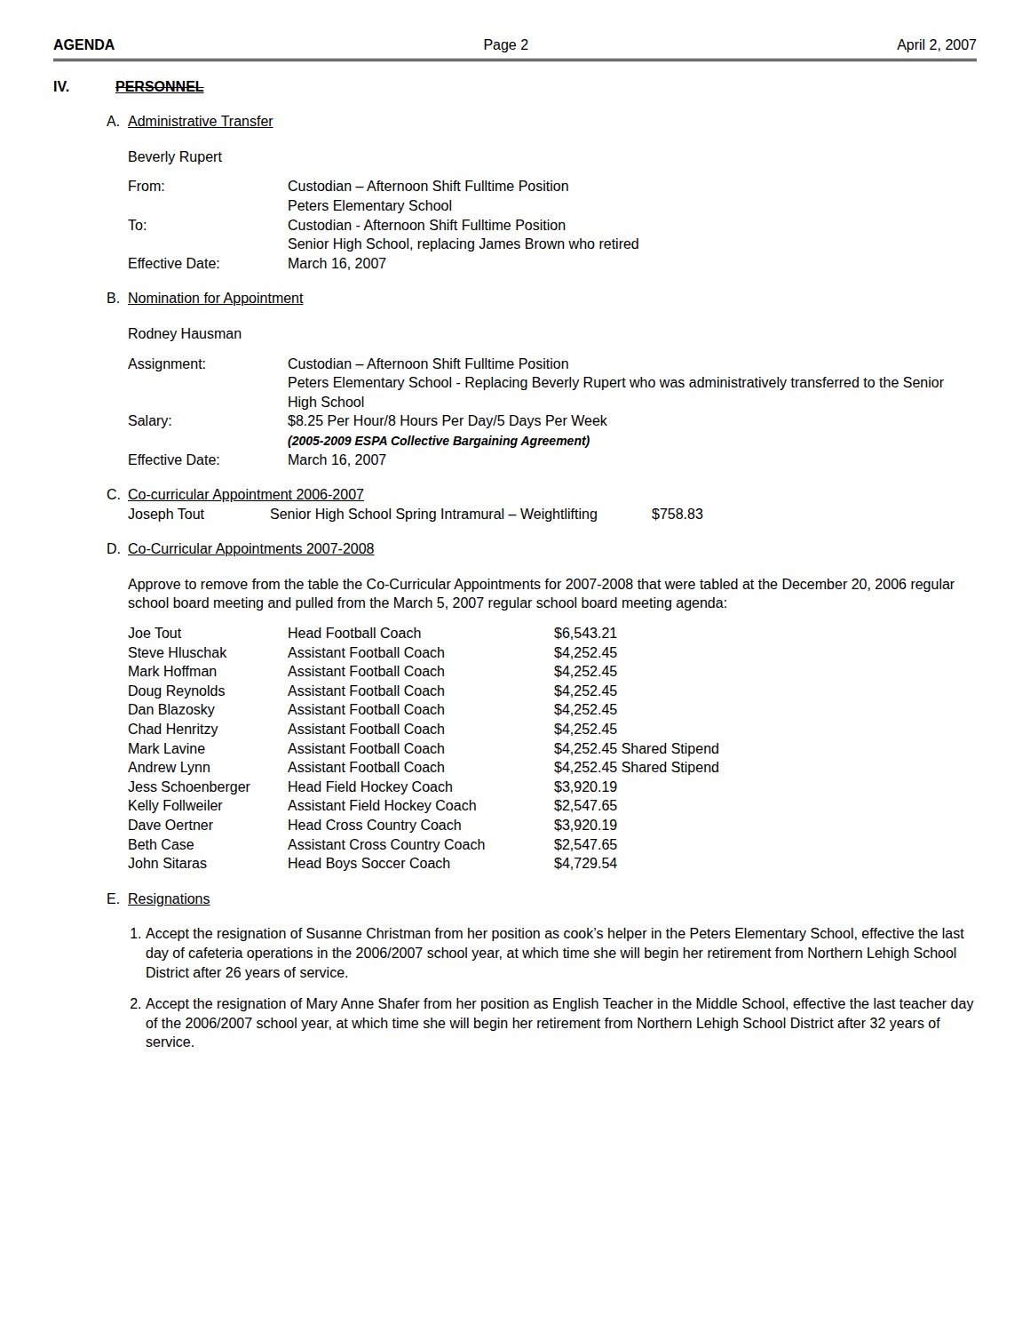AGENDA
Page 2
April 2, 2007
IV. PERSONNEL
A. Administrative Transfer
Beverly Rupert
| From: | Custodian – Afternoon Shift Fulltime Position Peters Elementary School |
| To: | Custodian - Afternoon Shift Fulltime Position Senior High School, replacing James Brown who retired |
| Effective Date: | March 16, 2007 |
B. Nomination for Appointment
Rodney Hausman
| Assignment: | Custodian – Afternoon Shift Fulltime Position Peters Elementary School - Replacing Beverly Rupert who was administratively transferred to the Senior High School |
| Salary: | $8.25 Per Hour/8 Hours Per Day/5 Days Per Week (2005-2009 ESPA Collective Bargaining Agreement) |
| Effective Date: | March 16, 2007 |
C. Co-curricular Appointment 2006-2007
| Joseph Tout | Senior High School Spring Intramural – Weightlifting | $758.83 |
D. Co-Curricular Appointments 2007-2008
Approve to remove from the table the Co-Curricular Appointments for 2007-2008 that were tabled at the December 20, 2006 regular school board meeting and pulled from the March 5, 2007 regular school board meeting agenda:
| Joe Tout | Head Football Coach | $6,543.21 |
| Steve Hluschak | Assistant Football Coach | $4,252.45 |
| Mark Hoffman | Assistant Football Coach | $4,252.45 |
| Doug Reynolds | Assistant Football Coach | $4,252.45 |
| Dan Blazosky | Assistant Football Coach | $4,252.45 |
| Chad Henritzy | Assistant Football Coach | $4,252.45 |
| Mark Lavine | Assistant Football Coach | $4,252.45 Shared Stipend |
| Andrew Lynn | Assistant Football Coach | $4,252.45 Shared Stipend |
| Jess Schoenberger | Head Field Hockey Coach | $3,920.19 |
| Kelly Follweiler | Assistant Field Hockey Coach | $2,547.65 |
| Dave Oertner | Head Cross Country Coach | $3,920.19 |
| Beth Case | Assistant Cross Country Coach | $2,547.65 |
| John Sitaras | Head Boys Soccer Coach | $4,729.54 |
E. Resignations
Accept the resignation of Susanne Christman from her position as cook’s helper in the Peters Elementary School, effective the last day of cafeteria operations in the 2006/2007 school year, at which time she will begin her retirement from Northern Lehigh School District after 26 years of service.
Accept the resignation of Mary Anne Shafer from her position as English Teacher in the Middle School, effective the last teacher day of the 2006/2007 school year, at which time she will begin her retirement from Northern Lehigh School District after 32 years of service.